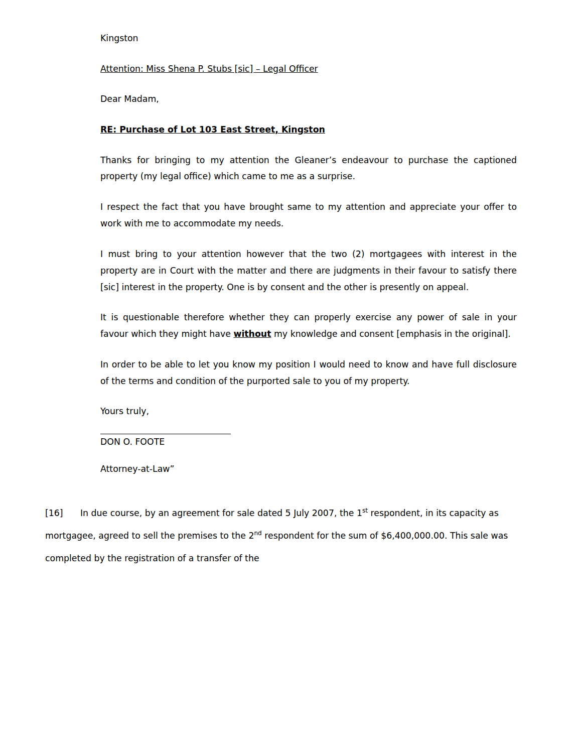Kingston
Attention: Miss Shena P. Stubs [sic] – Legal Officer
Dear Madam,
RE: Purchase of Lot 103 East Street, Kingston
Thanks for bringing to my attention the Gleaner’s endeavour to purchase the captioned property (my legal office) which came to me as a surprise.
I respect the fact that you have brought same to my attention and appreciate your offer to work with me to accommodate my needs.
I must bring to your attention however that the two (2) mortgagees with interest in the property are in Court with the matter and there are judgments in their favour to satisfy there [sic] interest in the property. One is by consent and the other is presently on appeal.
It is questionable therefore whether they can properly exercise any power of sale in your favour which they might have without my knowledge and consent [emphasis in the original].
In order to be able to let you know my position I would need to know and have full disclosure of the terms and condition of the purported sale to you of my property.
Yours truly,
DON O. FOOTE
Attorney-at-Law”
[16] In due course, by an agreement for sale dated 5 July 2007, the 1st respondent, in its capacity as mortgagee, agreed to sell the premises to the 2nd respondent for the sum of $6,400,000.00. This sale was completed by the registration of a transfer of the